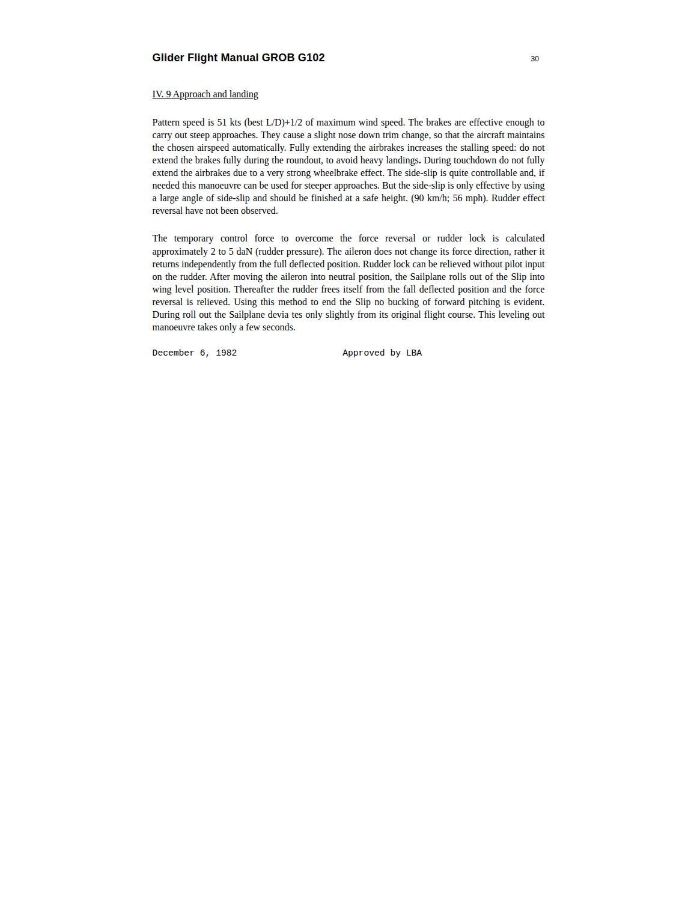Glider Flight Manual GROB G102
30
IV. 9 Approach and landing
Pattern speed is 51 kts (best L/D)+1/2 of maximum wind speed. The brakes are effective enough to carry out steep approaches. They cause a slight nose down trim change, so that the aircraft maintains the chosen airspeed automatically. Fully extending the airbrakes increases the stalling speed: do not extend the brakes fully during the roundout, to avoid heavy landings. During touchdown do not fully extend the airbrakes due to a very strong wheelbrake effect. The side-slip is quite controllable and, if needed this manoeuvre can be used for steeper approaches. But the side-slip is only effective by using a large angle of side-slip and should be finished at a safe height. (90 km/h; 56 mph). Rudder effect reversal have not been observed.
The temporary control force to overcome the force reversal or rudder lock is calculated approximately 2 to 5 daN (rudder pressure). The aileron does not change its force direction, rather it returns independently from the full deflected position. Rudder lock can be relieved without pilot input on the rudder. After moving the aileron into neutral position, the Sailplane rolls out of the Slip into wing level position. Thereafter the rudder frees itself from the fall deflected position and the force reversal is relieved. Using this method to end the Slip no bucking of forward pitching is evident. During roll out the Sailplane devia tes only slightly from its original flight course. This leveling out manoeuvre takes only a few seconds.
December 6, 1982 Approved by LBA